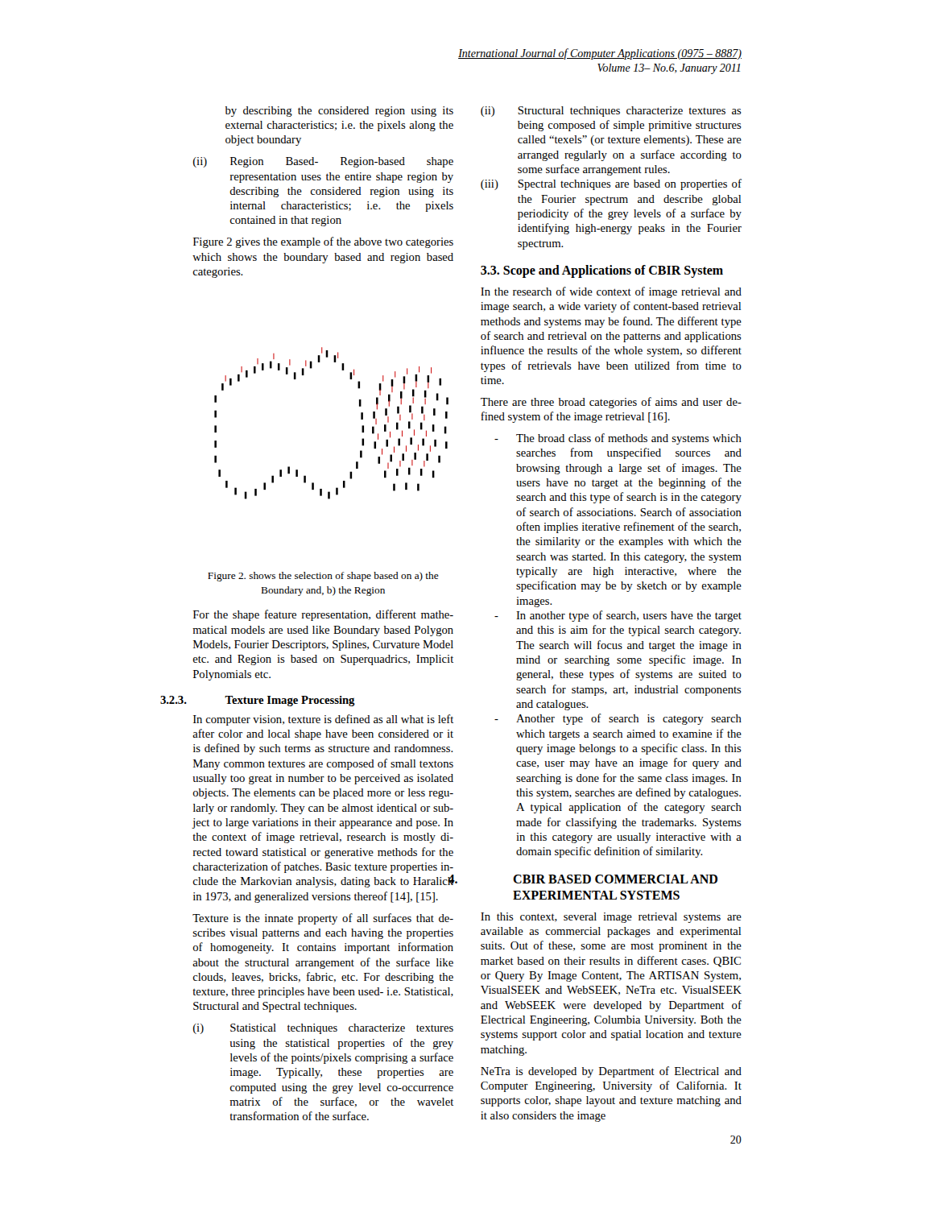International Journal of Computer Applications (0975 – 8887)
Volume 13– No.6, January 2011
by describing the considered region using its external characteristics; i.e. the pixels along the object boundary
(ii)
Region Based- Region-based shape representation uses the entire shape region by describing the considered region using its internal characteristics; i.e. the pixels contained in that region
Figure 2 gives the example of the above two categories which shows the boundary based and region based categories.
Figure 2. shows the selection of shape based on a) the Boundary and, b) the Region
For the shape feature representation, different mathematical models are used like Boundary based Polygon Models, Fourier Descriptors, Splines, Curvature Model etc. and Region is based on Superquadrics, Implicit Polynomials etc.
3.2.3. Texture Image Processing
In computer vision, texture is defined as all what is left after color and local shape have been considered or it is defined by such terms as structure and randomness. Many common textures are composed of small textons usually too great in number to be perceived as isolated objects. The elements can be placed more or less regularly or randomly. They can be almost identical or subject to large variations in their appearance and pose. In the context of image retrieval, research is mostly directed toward statistical or generative methods for the characterization of patches. Basic texture properties include the Markovian analysis, dating back to Haralick in 1973, and generalized versions thereof [14], [15].
Texture is the innate property of all surfaces that describes visual patterns and each having the properties of homogeneity. It contains important information about the structural arrangement of the surface like clouds, leaves, bricks, fabric, etc. For describing the texture, three principles have been used- i.e. Statistical, Structural and Spectral techniques.
(i)
Statistical techniques characterize textures using the statistical properties of the grey levels of the points/pixels comprising a surface image. Typically, these properties are computed using the grey level co-occurrence matrix of the surface, or the wavelet transformation of the surface.
(ii)
Structural techniques characterize textures as being composed of simple primitive structures called “texels” (or texture elements). These are arranged regularly on a surface according to some surface arrangement rules.
(iii)
Spectral techniques are based on properties of the Fourier spectrum and describe global periodicity of the grey levels of a surface by identifying high-energy peaks in the Fourier spectrum.
3.3. Scope and Applications of CBIR System
In the research of wide context of image retrieval and image search, a wide variety of content-based retrieval methods and systems may be found. The different type of search and retrieval on the patterns and applications influence the results of the whole system, so different types of retrievals have been utilized from time to time.
There are three broad categories of aims and user defined system of the image retrieval [16].
-
The broad class of methods and systems which searches from unspecified sources and browsing through a large set of images. The users have no target at the beginning of the search and this type of search is in the category of search of associations. Search of association often implies iterative refinement of the search, the similarity or the examples with which the search was started. In this category, the system typically are high interactive, where the specification may be by sketch or by example images.
-
In another type of search, users have the target and this is aim for the typical search category. The search will focus and target the image in mind or searching some specific image. In general, these types of systems are suited to search for stamps, art, industrial components and catalogues.
-
Another type of search is category search which targets a search aimed to examine if the query image belongs to a specific class. In this case, user may have an image for query and searching is done for the same class images. In this system, searches are defined by catalogues. A typical application of the category search made for classifying the trademarks. Systems in this category are usually interactive with a domain specific definition of similarity.
4. CBIR BASED COMMERCIAL AND EXPERIMENTAL SYSTEMS
In this context, several image retrieval systems are available as commercial packages and experimental suits. Out of these, some are most prominent in the market based on their results in different cases. QBIC or Query By Image Content, The ARTISAN System, VisualSEEK and WebSEEK, NeTra etc. VisualSEEK and WebSEEK were developed by Department of Electrical Engineering, Columbia University. Both the systems support color and spatial location and texture matching.
NeTra is developed by Department of Electrical and Computer Engineering, University of California. It supports color, shape layout and texture matching and it also considers the image
20